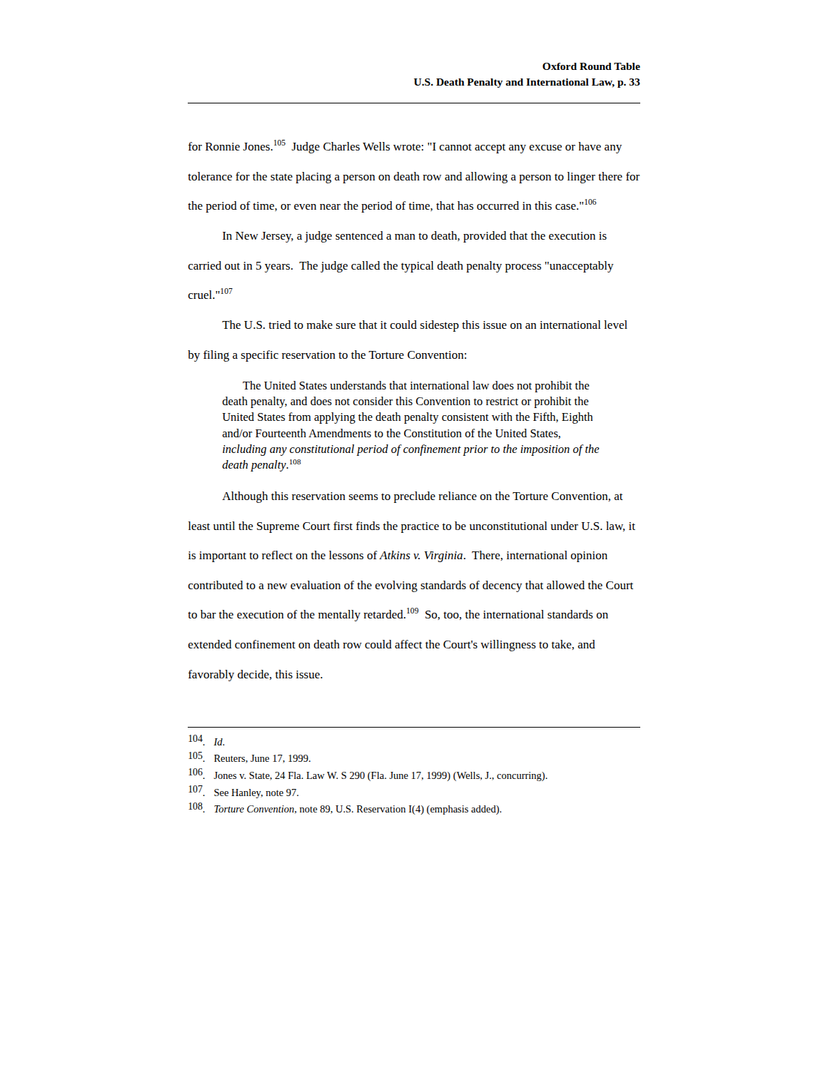Oxford Round Table
U.S. Death Penalty and International Law, p. 33
for Ronnie Jones.105 Judge Charles Wells wrote: "I cannot accept any excuse or have any tolerance for the state placing a person on death row and allowing a person to linger there for the period of time, or even near the period of time, that has occurred in this case."106
In New Jersey, a judge sentenced a man to death, provided that the execution is carried out in 5 years. The judge called the typical death penalty process "unacceptably cruel."107
The U.S. tried to make sure that it could sidestep this issue on an international level by filing a specific reservation to the Torture Convention:
The United States understands that international law does not prohibit the death penalty, and does not consider this Convention to restrict or prohibit the United States from applying the death penalty consistent with the Fifth, Eighth and/or Fourteenth Amendments to the Constitution of the United States, including any constitutional period of confinement prior to the imposition of the death penalty.108
Although this reservation seems to preclude reliance on the Torture Convention, at least until the Supreme Court first finds the practice to be unconstitutional under U.S. law, it is important to reflect on the lessons of Atkins v. Virginia. There, international opinion contributed to a new evaluation of the evolving standards of decency that allowed the Court to bar the execution of the mentally retarded.109 So, too, the international standards on extended confinement on death row could affect the Court's willingness to take, and favorably decide, this issue.
104. Id.
105. Reuters, June 17, 1999.
106. Jones v. State, 24 Fla. Law W. S 290 (Fla. June 17, 1999) (Wells, J., concurring).
107. See Hanley, note 97.
108. Torture Convention, note 89, U.S. Reservation I(4) (emphasis added).